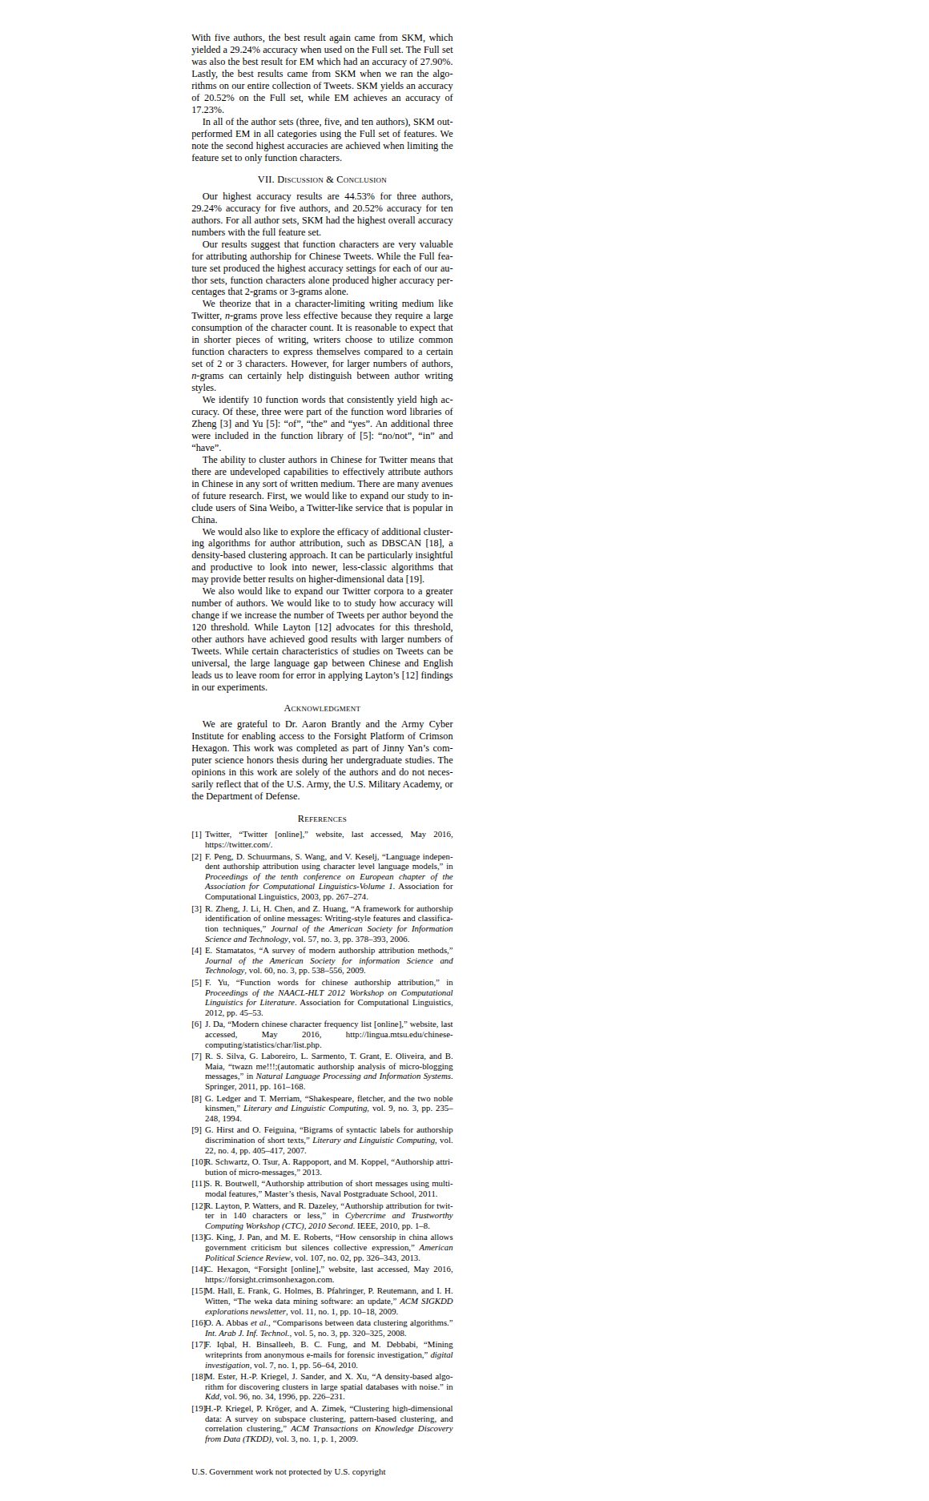With five authors, the best result again came from SKM, which yielded a 29.24% accuracy when used on the Full set. The Full set was also the best result for EM which had an accuracy of 27.90%. Lastly, the best results came from SKM when we ran the algorithms on our entire collection of Tweets. SKM yields an accuracy of 20.52% on the Full set, while EM achieves an accuracy of 17.23%.
In all of the author sets (three, five, and ten authors), SKM outperformed EM in all categories using the Full set of features. We note the second highest accuracies are achieved when limiting the feature set to only function characters.
VII. Discussion & Conclusion
Our highest accuracy results are 44.53% for three authors, 29.24% accuracy for five authors, and 20.52% accuracy for ten authors. For all author sets, SKM had the highest overall accuracy numbers with the full feature set.
Our results suggest that function characters are very valuable for attributing authorship for Chinese Tweets. While the Full feature set produced the highest accuracy settings for each of our author sets, function characters alone produced higher accuracy percentages that 2-grams or 3-grams alone.
We theorize that in a character-limiting writing medium like Twitter, n-grams prove less effective because they require a large consumption of the character count. It is reasonable to expect that in shorter pieces of writing, writers choose to utilize common function characters to express themselves compared to a certain set of 2 or 3 characters. However, for larger numbers of authors, n-grams can certainly help distinguish between author writing styles.
We identify 10 function words that consistently yield high accuracy. Of these, three were part of the function word libraries of Zheng [3] and Yu [5]: “of”, “the” and “yes”. An additional three were included in the function library of [5]: “no/not”, “in” and “have”.
The ability to cluster authors in Chinese for Twitter means that there are undeveloped capabilities to effectively attribute authors in Chinese in any sort of written medium. There are many avenues of future research. First, we would like to expand our study to include users of Sina Weibo, a Twitter-like service that is popular in China.
We would also like to explore the efficacy of additional clustering algorithms for author attribution, such as DBSCAN [18], a density-based clustering approach. It can be particularly insightful and productive to look into newer, less-classic algorithms that may provide better results on higher-dimensional data [19].
We also would like to expand our Twitter corpora to a greater number of authors. We would like to to study how accuracy will change if we increase the number of Tweets per author beyond the 120 threshold. While Layton [12] advocates for this threshold, other authors have achieved good results with larger numbers of Tweets. While certain characteristics of studies on Tweets can be universal, the large language gap between Chinese and English leads us to leave room for error in applying Layton’s [12] findings in our experiments.
Acknowledgment
We are grateful to Dr. Aaron Brantly and the Army Cyber Institute for enabling access to the Forsight Platform of Crimson Hexagon. This work was completed as part of Jinny Yan’s computer science honors thesis during her undergraduate studies. The opinions in this work are solely of the authors and do not necessarily reflect that of the U.S. Army, the U.S. Military Academy, or the Department of Defense.
References
[1] Twitter, “Twitter [online],” website, last accessed, May 2016, https://twitter.com/.
[2] F. Peng, D. Schuurmans, S. Wang, and V. Keselj, “Language independent authorship attribution using character level language models,” in Proceedings of the tenth conference on European chapter of the Association for Computational Linguistics-Volume 1. Association for Computational Linguistics, 2003, pp. 267–274.
[3] R. Zheng, J. Li, H. Chen, and Z. Huang, “A framework for authorship identification of online messages: Writing-style features and classification techniques,” Journal of the American Society for Information Science and Technology, vol. 57, no. 3, pp. 378–393, 2006.
[4] E. Stamatatos, “A survey of modern authorship attribution methods,” Journal of the American Society for information Science and Technology, vol. 60, no. 3, pp. 538–556, 2009.
[5] F. Yu, “Function words for chinese authorship attribution,” in Proceedings of the NAACL-HLT 2012 Workshop on Computational Linguistics for Literature. Association for Computational Linguistics, 2012, pp. 45–53.
[6] J. Da, “Modern chinese character frequency list [online],” website, last accessed, May 2016, http://lingua.mtsu.edu/chinese-computing/statistics/char/list.php.
[7] R. S. Silva, G. Laboreiro, L. Sarmento, T. Grant, E. Oliveira, and B. Maia, “twazn me!!!;(automatic authorship analysis of micro-blogging messages,” in Natural Language Processing and Information Systems. Springer, 2011, pp. 161–168.
[8] G. Ledger and T. Merriam, “Shakespeare, fletcher, and the two noble kinsmen,” Literary and Linguistic Computing, vol. 9, no. 3, pp. 235–248, 1994.
[9] G. Hirst and O. Feiguina, “Bigrams of syntactic labels for authorship discrimination of short texts,” Literary and Linguistic Computing, vol. 22, no. 4, pp. 405–417, 2007.
[10] R. Schwartz, O. Tsur, A. Rappoport, and M. Koppel, “Authorship attribution of micro-messages,” 2013.
[11] S. R. Boutwell, “Authorship attribution of short messages using multi-modal features,” Master’s thesis, Naval Postgraduate School, 2011.
[12] R. Layton, P. Watters, and R. Dazeley, “Authorship attribution for twitter in 140 characters or less,” in Cybercrime and Trustworthy Computing Workshop (CTC), 2010 Second. IEEE, 2010, pp. 1–8.
[13] G. King, J. Pan, and M. E. Roberts, “How censorship in china allows government criticism but silences collective expression,” American Political Science Review, vol. 107, no. 02, pp. 326–343, 2013.
[14] C. Hexagon, “Forsight [online],” website, last accessed, May 2016, https://forsight.crimsonhexagon.com.
[15] M. Hall, E. Frank, G. Holmes, B. Pfahringer, P. Reutemann, and I. H. Witten, “The weka data mining software: an update,” ACM SIGKDD explorations newsletter, vol. 11, no. 1, pp. 10–18, 2009.
[16] O. A. Abbas et al., “Comparisons between data clustering algorithms.” Int. Arab J. Inf. Technol., vol. 5, no. 3, pp. 320–325, 2008.
[17] F. Iqbal, H. Binsalleeh, B. C. Fung, and M. Debbabi, “Mining writeprints from anonymous e-mails for forensic investigation,” digital investigation, vol. 7, no. 1, pp. 56–64, 2010.
[18] M. Ester, H.-P. Kriegel, J. Sander, and X. Xu, “A density-based algorithm for discovering clusters in large spatial databases with noise.” in Kdd, vol. 96, no. 34, 1996, pp. 226–231.
[19] H.-P. Kriegel, P. Kröger, and A. Zimek, “Clustering high-dimensional data: A survey on subspace clustering, pattern-based clustering, and correlation clustering,” ACM Transactions on Knowledge Discovery from Data (TKDD), vol. 3, no. 1, p. 1, 2009.
U.S. Government work not protected by U.S. copyright